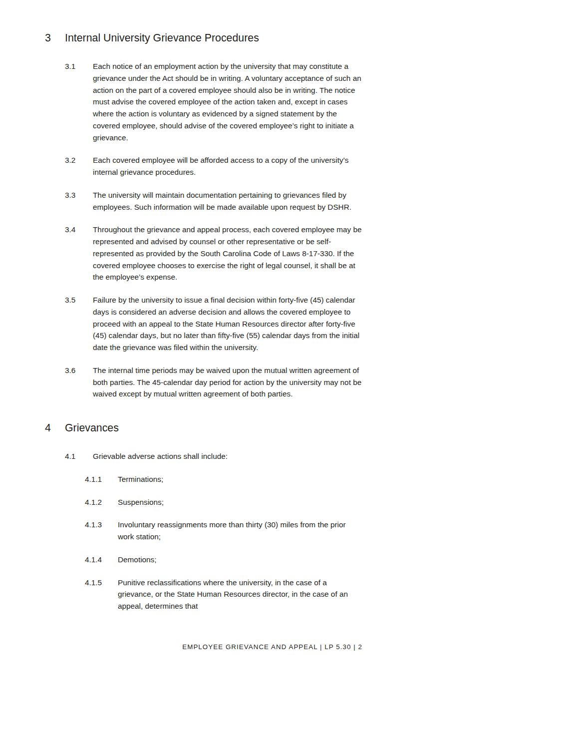3 Internal University Grievance Procedures
3.1
Each notice of an employment action by the university that may constitute a grievance under the Act should be in writing. A voluntary acceptance of such an action on the part of a covered employee should also be in writing. The notice must advise the covered employee of the action taken and, except in cases where the action is voluntary as evidenced by a signed statement by the covered employee, should advise of the covered employee’s right to initiate a grievance.
3.2
Each covered employee will be afforded access to a copy of the university’s internal grievance procedures.
3.3
The university will maintain documentation pertaining to grievances filed by employees. Such information will be made available upon request by DSHR.
3.4
Throughout the grievance and appeal process, each covered employee may be represented and advised by counsel or other representative or be self-represented as provided by the South Carolina Code of Laws 8-17-330. If the covered employee chooses to exercise the right of legal counsel, it shall be at the employee’s expense.
3.5
Failure by the university to issue a final decision within forty-five (45) calendar days is considered an adverse decision and allows the covered employee to proceed with an appeal to the State Human Resources director after forty-five (45) calendar days, but no later than fifty-five (55) calendar days from the initial date the grievance was filed within the university.
3.6
The internal time periods may be waived upon the mutual written agreement of both parties. The 45-calendar day period for action by the university may not be waived except by mutual written agreement of both parties.
4 Grievances
4.1
Grievable adverse actions shall include:
4.1.1
Terminations;
4.1.2
Suspensions;
4.1.3
Involuntary reassignments more than thirty (30) miles from the prior work station;
4.1.4
Demotions;
4.1.5
Punitive reclassifications where the university, in the case of a grievance, or the State Human Resources director, in the case of an appeal, determines that
EMPLOYEE GRIEVANCE AND APPEAL | LP 5.30 | 2